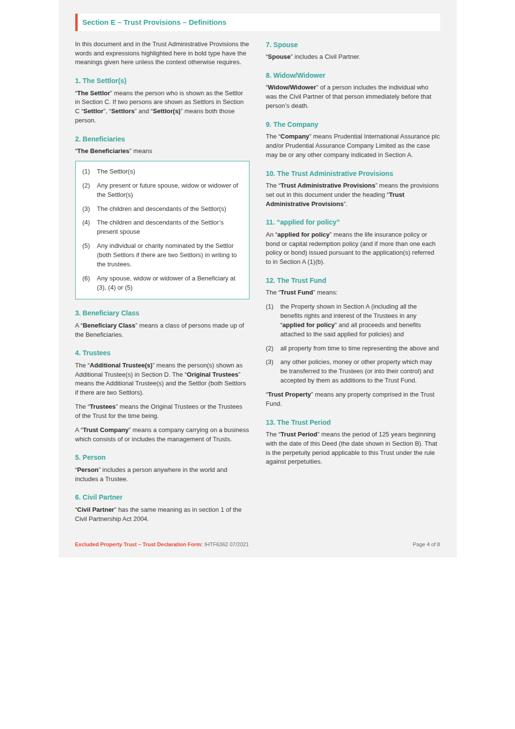Section E – Trust Provisions – Definitions
In this document and in the Trust Administrative Provisions the words and expressions highlighted here in bold type have the meanings given here unless the context otherwise requires.
1. The Settlor(s)
“The Settlor” means the person who is shown as the Settlor in Section C. If two persons are shown as Settlors in Section C “Settlor”, “Settlors” and “Settlor(s)” means both those person.
2. Beneficiaries
“The Beneficiaries” means
(1) The Settlor(s)
(2) Any present or future spouse, widow or widower of the Settlor(s)
(3) The children and descendants of the Settlor(s)
(4) The children and descendants of the Settlor’s present spouse
(5) Any individual or charity nominated by the Settlor (both Settlors if there are two Settlors) in writing to the trustees.
(6) Any spouse, widow or widower of a Beneficiary at (3), (4) or (5)
3. Beneficiary Class
A “Beneficiary Class” means a class of persons made up of the Beneficiaries.
4. Trustees
The “Additional Trustee(s)” means the person(s) shown as Additional Trustee(s) in Section D. The “Original Trustees” means the Additional Trustee(s) and the Settlor (both Settlors if there are two Settlors).
The “Trustees” means the Original Trustees or the Trustees of the Trust for the time being.
A “Trust Company” means a company carrying on a business which consists of or includes the management of Trusts.
5. Person
“Person” includes a person anywhere in the world and includes a Trustee.
6. Civil Partner
“Civil Partner” has the same meaning as in section 1 of the Civil Partnership Act 2004.
7. Spouse
“Spouse” includes a Civil Partner.
8. Widow/Widower
“Widow/Widower” of a person includes the individual who was the Civil Partner of that person immediately before that person’s death.
9. The Company
The “Company” means Prudential International Assurance plc and/or Prudential Assurance Company Limited as the case may be or any other company indicated in Section A.
10. The Trust Administrative Provisions
The “Trust Administrative Provisions” means the provisions set out in this document under the heading “Trust Administrative Provisions”.
11. “applied for policy”
An “applied for policy” means the life insurance policy or bond or capital redemption policy (and if more than one each policy or bond) issued pursuant to the application(s) referred to in Section A (1)(b).
12. The Trust Fund
The “Trust Fund” means:
(1) the Property shown in Section A (including all the benefits rights and interest of the Trustees in any “applied for policy” and all proceeds and benefits attached to the said applied for policies) and
(2) all property from time to time representing the above and
(3) any other policies, money or other property which may be transferred to the Trustees (or into their control) and accepted by them as additions to the Trust Fund.
“Trust Property” means any property comprised in the Trust Fund.
13. The Trust Period
The “Trust Period” means the period of 125 years beginning with the date of this Deed (the date shown in Section B). That is the perpetuity period applicable to this Trust under the rule against perpetuities.
Excluded Property Trust – Trust Declaration Form: IHTF6362 07/2021
Page 4 of 8